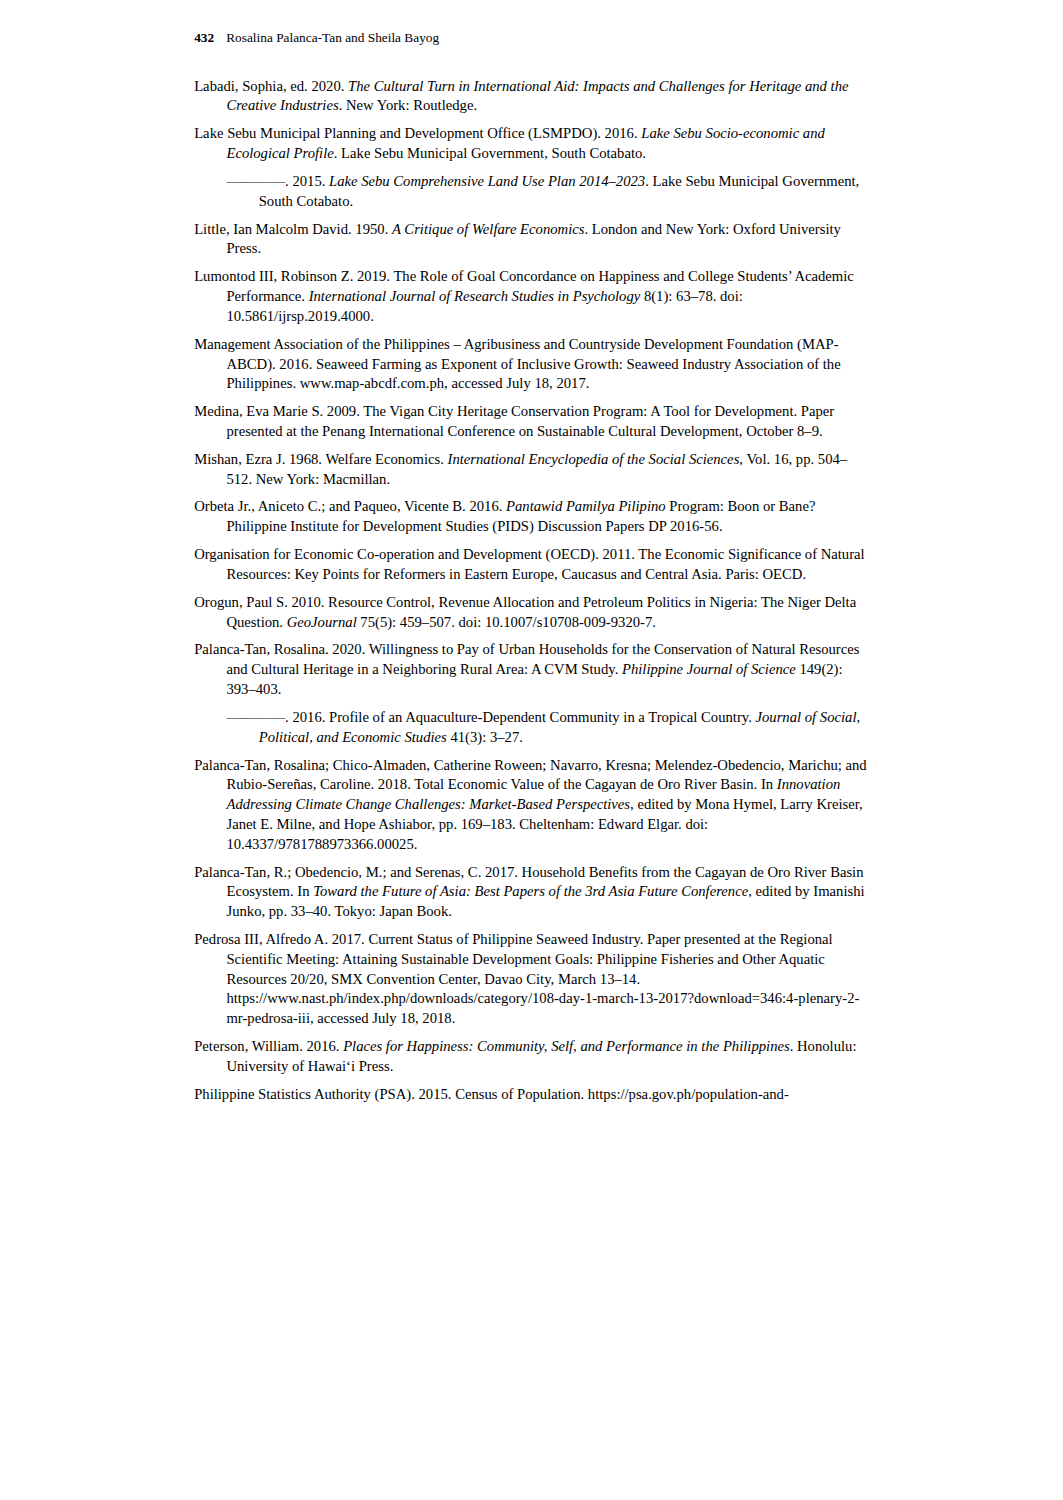432 Rosalina Palanca-Tan and Sheila Bayog
Labadi, Sophia, ed. 2020. The Cultural Turn in International Aid: Impacts and Challenges for Heritage and the Creative Industries. New York: Routledge.
Lake Sebu Municipal Planning and Development Office (LSMPDO). 2016. Lake Sebu Socio-economic and Ecological Profile. Lake Sebu Municipal Government, South Cotabato.
————. 2015. Lake Sebu Comprehensive Land Use Plan 2014–2023. Lake Sebu Municipal Government, South Cotabato.
Little, Ian Malcolm David. 1950. A Critique of Welfare Economics. London and New York: Oxford University Press.
Lumontod III, Robinson Z. 2019. The Role of Goal Concordance on Happiness and College Students’ Academic Performance. International Journal of Research Studies in Psychology 8(1): 63–78. doi: 10.5861/ijrsp.2019.4000.
Management Association of the Philippines – Agribusiness and Countryside Development Foundation (MAP-ABCD). 2016. Seaweed Farming as Exponent of Inclusive Growth: Seaweed Industry Association of the Philippines. www.map-abcdf.com.ph, accessed July 18, 2017.
Medina, Eva Marie S. 2009. The Vigan City Heritage Conservation Program: A Tool for Development. Paper presented at the Penang International Conference on Sustainable Cultural Development, October 8–9.
Mishan, Ezra J. 1968. Welfare Economics. International Encyclopedia of the Social Sciences, Vol. 16, pp. 504–512. New York: Macmillan.
Orbeta Jr., Aniceto C.; and Paqueo, Vicente B. 2016. Pantawid Pamilya Pilipino Program: Boon or Bane? Philippine Institute for Development Studies (PIDS) Discussion Papers DP 2016-56.
Organisation for Economic Co-operation and Development (OECD). 2011. The Economic Significance of Natural Resources: Key Points for Reformers in Eastern Europe, Caucasus and Central Asia. Paris: OECD.
Orogun, Paul S. 2010. Resource Control, Revenue Allocation and Petroleum Politics in Nigeria: The Niger Delta Question. GeoJournal 75(5): 459–507. doi: 10.1007/s10708-009-9320-7.
Palanca-Tan, Rosalina. 2020. Willingness to Pay of Urban Households for the Conservation of Natural Resources and Cultural Heritage in a Neighboring Rural Area: A CVM Study. Philippine Journal of Science 149(2): 393–403.
————. 2016. Profile of an Aquaculture-Dependent Community in a Tropical Country. Journal of Social, Political, and Economic Studies 41(3): 3–27.
Palanca-Tan, Rosalina; Chico-Almaden, Catherine Roween; Navarro, Kresna; Melendez-Obedencio, Marichu; and Rubio-Sereñas, Caroline. 2018. Total Economic Value of the Cagayan de Oro River Basin. In Innovation Addressing Climate Change Challenges: Market-Based Perspectives, edited by Mona Hymel, Larry Kreiser, Janet E. Milne, and Hope Ashiabor, pp. 169–183. Cheltenham: Edward Elgar. doi: 10.4337/9781788973366.00025.
Palanca-Tan, R.; Obedencio, M.; and Serenas, C. 2017. Household Benefits from the Cagayan de Oro River Basin Ecosystem. In Toward the Future of Asia: Best Papers of the 3rd Asia Future Conference, edited by Imanishi Junko, pp. 33–40. Tokyo: Japan Book.
Pedrosa III, Alfredo A. 2017. Current Status of Philippine Seaweed Industry. Paper presented at the Regional Scientific Meeting: Attaining Sustainable Development Goals: Philippine Fisheries and Other Aquatic Resources 20/20, SMX Convention Center, Davao City, March 13–14. https://www.nast.ph/index.php/downloads/category/108-day-1-march-13-2017?download=346:4-plenary-2-mr-pedrosa-iii, accessed July 18, 2018.
Peterson, William. 2016. Places for Happiness: Community, Self, and Performance in the Philippines. Honolulu: University of Hawai‘i Press.
Philippine Statistics Authority (PSA). 2015. Census of Population. https://psa.gov.ph/population-and-